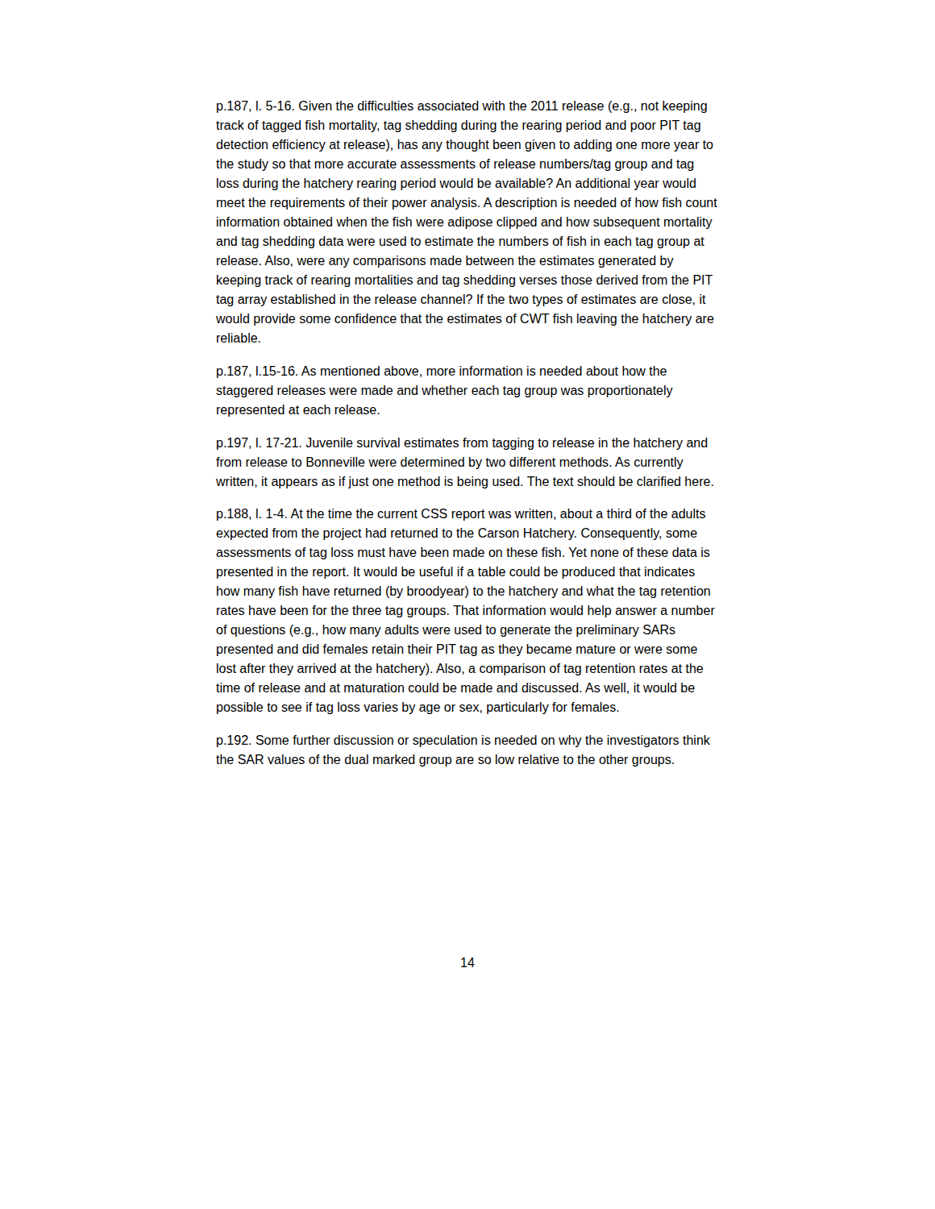p.187, l. 5-16. Given the difficulties associated with the 2011 release (e.g., not keeping track of tagged fish mortality, tag shedding during the rearing period and poor PIT tag detection efficiency at release), has any thought been given to adding one more year to the study so that more accurate assessments of release numbers/tag group and tag loss during the hatchery rearing period would be available? An additional year would meet the requirements of their power analysis. A description is needed of how fish count information obtained when the fish were adipose clipped and how subsequent mortality and tag shedding data were used to estimate the numbers of fish in each tag group at release. Also, were any comparisons made between the estimates generated by keeping track of rearing mortalities and tag shedding verses those derived from the PIT tag array established in the release channel? If the two types of estimates are close, it would provide some confidence that the estimates of CWT fish leaving the hatchery are reliable.
p.187, l.15-16. As mentioned above, more information is needed about how the staggered releases were made and whether each tag group was proportionately represented at each release.
p.197, l. 17-21. Juvenile survival estimates from tagging to release in the hatchery and from release to Bonneville were determined by two different methods. As currently written, it appears as if just one method is being used. The text should be clarified here.
p.188, l. 1-4. At the time the current CSS report was written, about a third of the adults expected from the project had returned to the Carson Hatchery. Consequently, some assessments of tag loss must have been made on these fish. Yet none of these data is presented in the report. It would be useful if a table could be produced that indicates how many fish have returned (by broodyear) to the hatchery and what the tag retention rates have been for the three tag groups. That information would help answer a number of questions (e.g., how many adults were used to generate the preliminary SARs presented and did females retain their PIT tag as they became mature or were some lost after they arrived at the hatchery). Also, a comparison of tag retention rates at the time of release and at maturation could be made and discussed. As well, it would be possible to see if tag loss varies by age or sex, particularly for females.
p.192. Some further discussion or speculation is needed on why the investigators think the SAR values of the dual marked group are so low relative to the other groups.
14